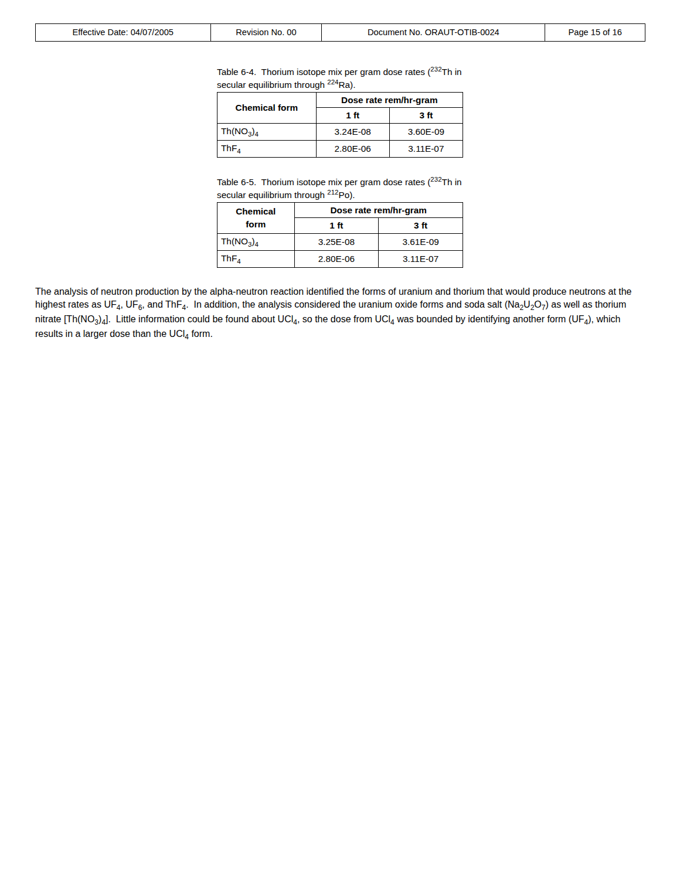Effective Date: 04/07/2005
Revision No. 00
Document No. ORAUT-OTIB-0024
Page 15 of 16
Table 6-4. Thorium isotope mix per gram dose rates (232Th in secular equilibrium through 224Ra).
| Chemical form | Dose rate rem/hr-gram |
| --- | --- |
| 1 ft | 3 ft |
| Th(NO 3 ) 4 | 3.24E-08 | 3.60E-09 |
| ThF 4 | 2.80E-06 | 3.11E-07 |
Table 6-5. Thorium isotope mix per gram dose rates (232Th in secular equilibrium through 212Po).
| Chemical form | Dose rate rem/hr-gram |
| --- | --- |
| 1 ft | 3 ft |
| Th(NO 3 ) 4 | 3.25E-08 | 3.61E-09 |
| ThF 4 | 2.80E-06 | 3.11E-07 |
The analysis of neutron production by the alpha-neutron reaction identified the forms of uranium and thorium that would produce neutrons at the highest rates as UF4, UF6, and ThF4. In addition, the analysis considered the uranium oxide forms and soda salt (Na2U2O7) as well as thorium nitrate [Th(NO3)4]. Little information could be found about UCl4, so the dose from UCl4 was bounded by identifying another form (UF4), which results in a larger dose than the UCl4 form.